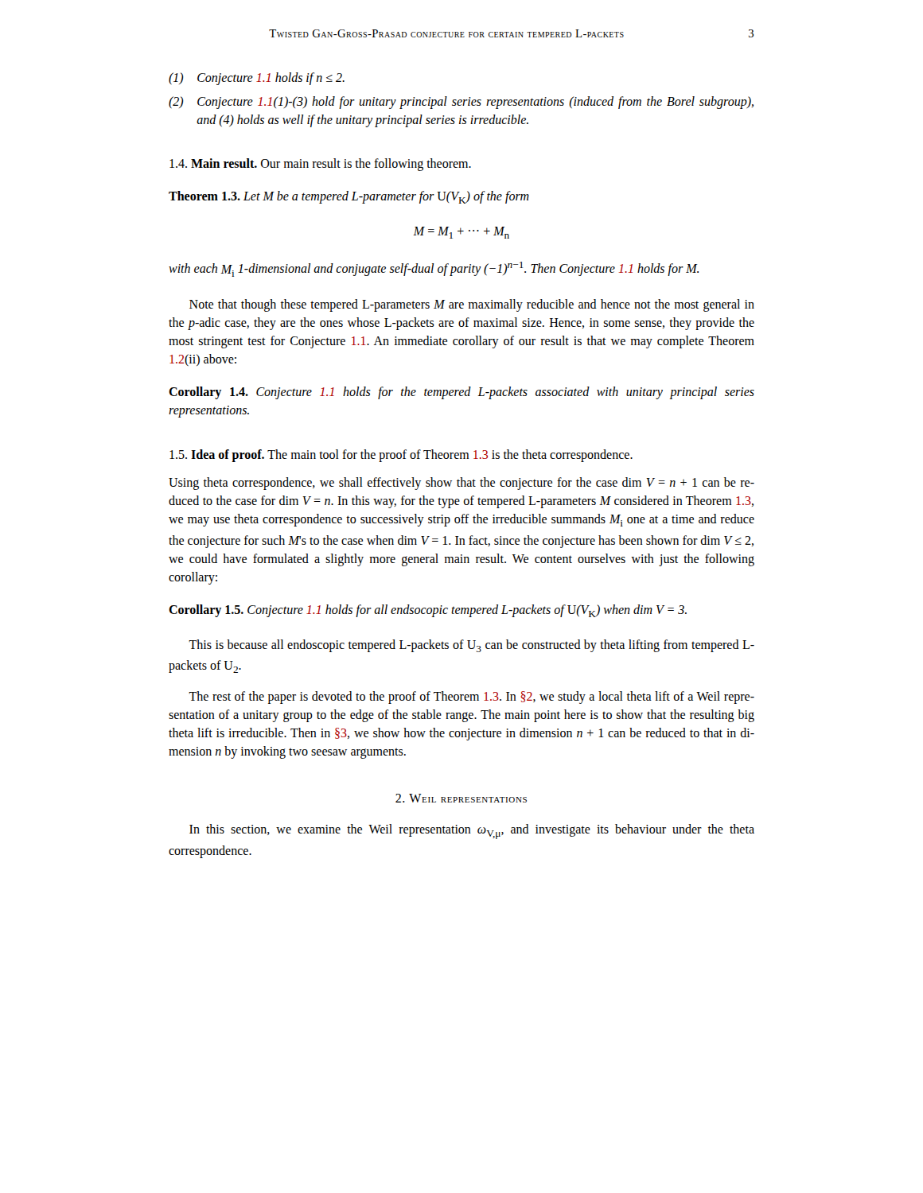Twisted Gan-Gross-Prasad conjecture for certain tempered L-packets 3
(1) Conjecture 1.1 holds if n ≤ 2.
(2) Conjecture 1.1(1)-(3) hold for unitary principal series representations (induced from the Borel subgroup), and (4) holds as well if the unitary principal series is irreducible.
1.4. Main result. Our main result is the following theorem.
Theorem 1.3. Let M be a tempered L-parameter for U(VK) of the form
M = M1 + ··· + Mn
with each Mi 1-dimensional and conjugate self-dual of parity (−1)n−1. Then Conjecture 1.1 holds for M.
Note that though these tempered L-parameters M are maximally reducible and hence not the most general in the p-adic case, they are the ones whose L-packets are of maximal size. Hence, in some sense, they provide the most stringent test for Conjecture 1.1. An immediate corollary of our result is that we may complete Theorem 1.2(ii) above:
Corollary 1.4. Conjecture 1.1 holds for the tempered L-packets associated with unitary principal series representations.
1.5. Idea of proof. The main tool for the proof of Theorem 1.3 is the theta correspondence.
Using theta correspondence, we shall effectively show that the conjecture for the case dim V = n + 1 can be reduced to the case for dim V = n. In this way, for the type of tempered L-parameters M considered in Theorem 1.3, we may use theta correspondence to successively strip off the irreducible summands Mi one at a time and reduce the conjecture for such M's to the case when dim V = 1. In fact, since the conjecture has been shown for dim V ≤ 2, we could have formulated a slightly more general main result. We content ourselves with just the following corollary:
Corollary 1.5. Conjecture 1.1 holds for all endsocopic tempered L-packets of U(VK) when dim V = 3.
This is because all endoscopic tempered L-packets of U3 can be constructed by theta lifting from tempered L-packets of U2.
The rest of the paper is devoted to the proof of Theorem 1.3. In §2, we study a local theta lift of a Weil representation of a unitary group to the edge of the stable range. The main point here is to show that the resulting big theta lift is irreducible. Then in §3, we show how the conjecture in dimension n + 1 can be reduced to that in dimension n by invoking two seesaw arguments.
2. Weil representations
In this section, we examine the Weil representation ωV,μ, and investigate its behaviour under the theta correspondence.